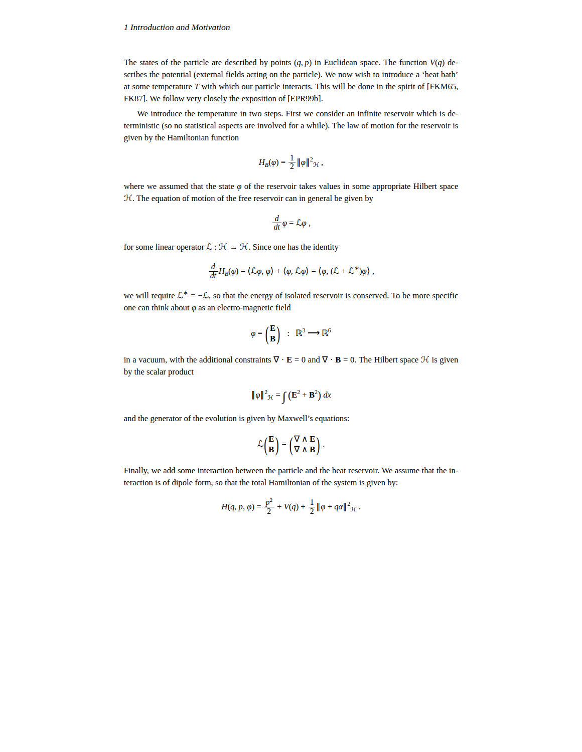1 Introduction and Motivation
The states of the particle are described by points (q, p) in Euclidean space. The function V(q) describes the potential (external fields acting on the particle). We now wish to introduce a ‘heat bath’ at some temperature T with which our particle interacts. This will be done in the spirit of [FKM65, FK87]. We follow very closely the exposition of [EPR99b].
We introduce the temperature in two steps. First we consider an infinite reservoir which is deterministic (so no statistical aspects are involved for a while). The law of motion for the reservoir is given by the Hamiltonian function
HB(φ) = 12∥φ∥2ℋ ,
where we assumed that the state φ of the reservoir takes values in some appropriate Hilbert space ℋ. The equation of motion of the free reservoir can in general be given by
ddt φ = ℒφ ,
for some linear operator ℒ : ℋ → ℋ. Since one has the identity
ddt HB(φ) = ⟨ℒφ, φ⟩ + ⟨φ, ℒφ⟩ = ⟨φ, (ℒ + ℒ∗)φ⟩ ,
we will require ℒ∗ = −ℒ, so that the energy of isolated reservoir is conserved. To be more specific one can think about φ as an electro-magnetic field
φ = EB : ℝ3 ⟶ ℝ6
in a vacuum, with the additional constraints ∇ · E = 0 and ∇ · B = 0. The Hilbert space ℋ is given by the scalar product
∥φ∥2ℋ = ∫ (E2 + B2) dx
and the generator of the evolution is given by Maxwell’s equations:
ℒEB = ∇ ∧ E∇ ∧ B .
Finally, we add some interaction between the particle and the heat reservoir. We assume that the interaction is of dipole form, so that the total Hamiltonian of the system is given by:
H(q, p, φ) = p22 + V(q) + 12∥φ + qα∥2ℋ .